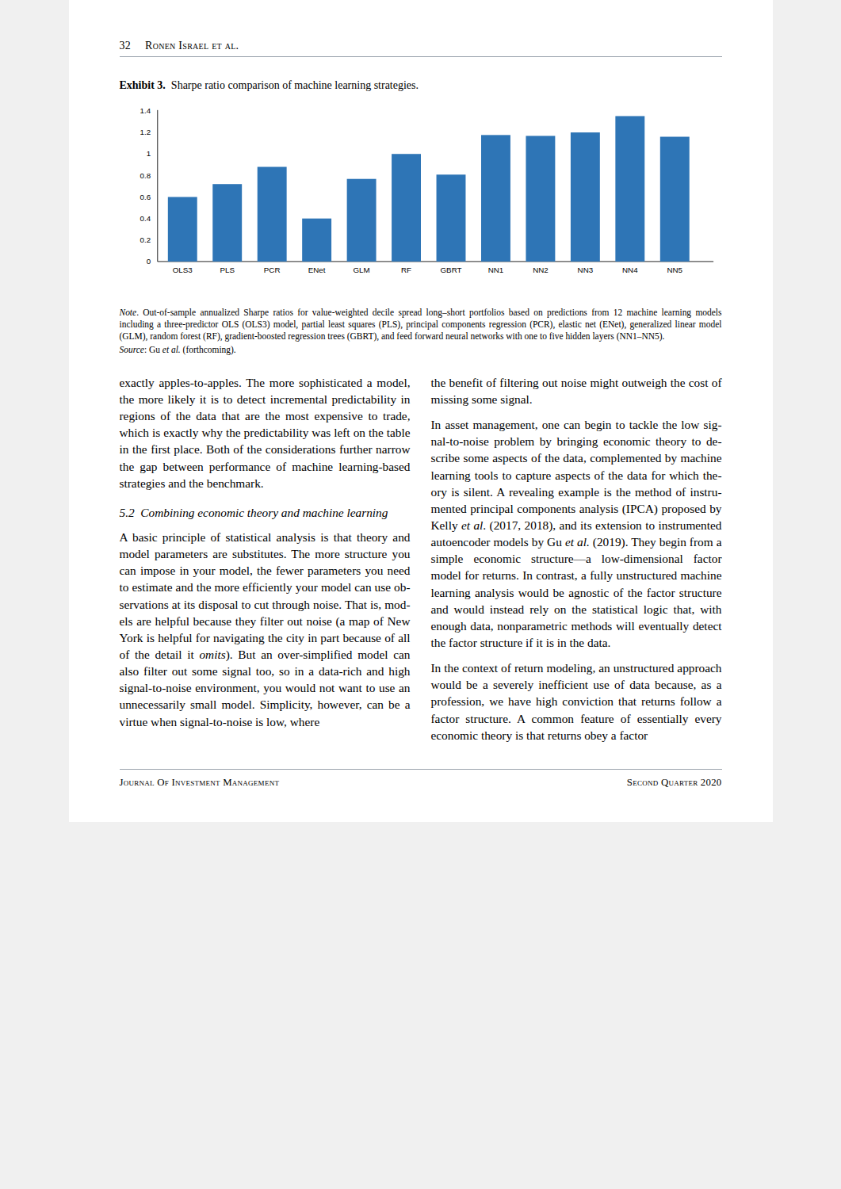32 Ronen Israel et al.
Exhibit 3. Sharpe ratio comparison of machine learning strategies.
1.4 1.2 1 0.8 0.6 0.4 0.2 0 OLS3 PLS PCR ENet GLM RF GBRT NN1 NN2 NN3 NN4 NN5
Note. Out-of-sample annualized Sharpe ratios for value-weighted decile spread long–short portfolios based on predictions from 12 machine learning models including a three-predictor OLS (OLS3) model, partial least squares (PLS), principal components regression (PCR), elastic net (ENet), generalized linear model (GLM), random forest (RF), gradient-boosted regression trees (GBRT), and feed forward neural networks with one to five hidden layers (NN1–NN5).
Source: Gu et al. (forthcoming).
exactly apples-to-apples. The more sophisticated a model, the more likely it is to detect incremental predictability in regions of the data that are the most expensive to trade, which is exactly why the predictability was left on the table in the first place. Both of the considerations further narrow the gap between performance of machine learning-based strategies and the benchmark.
5.2 Combining economic theory and machine learning
A basic principle of statistical analysis is that theory and model parameters are substitutes. The more structure you can impose in your model, the fewer parameters you need to estimate and the more efficiently your model can use observations at its disposal to cut through noise. That is, models are helpful because they filter out noise (a map of New York is helpful for navigating the city in part because of all of the detail it omits). But an over-simplified model can also filter out some signal too, so in a data-rich and high signal-to-noise environment, you would not want to use an unnecessarily small model. Simplicity, however, can be a virtue when signal-to-noise is low, where
the benefit of filtering out noise might outweigh the cost of missing some signal.
In asset management, one can begin to tackle the low signal-to-noise problem by bringing economic theory to describe some aspects of the data, complemented by machine learning tools to capture aspects of the data for which theory is silent. A revealing example is the method of instrumented principal components analysis (IPCA) proposed by Kelly et al. (2017, 2018), and its extension to instrumented autoencoder models by Gu et al. (2019). They begin from a simple economic structure—a low-dimensional factor model for returns. In contrast, a fully unstructured machine learning analysis would be agnostic of the factor structure and would instead rely on the statistical logic that, with enough data, nonparametric methods will eventually detect the factor structure if it is in the data.
In the context of return modeling, an unstructured approach would be a severely inefficient use of data because, as a profession, we have high conviction that returns follow a factor structure. A common feature of essentially every economic theory is that returns obey a factor
Journal Of Investment Management Second Quarter 2020